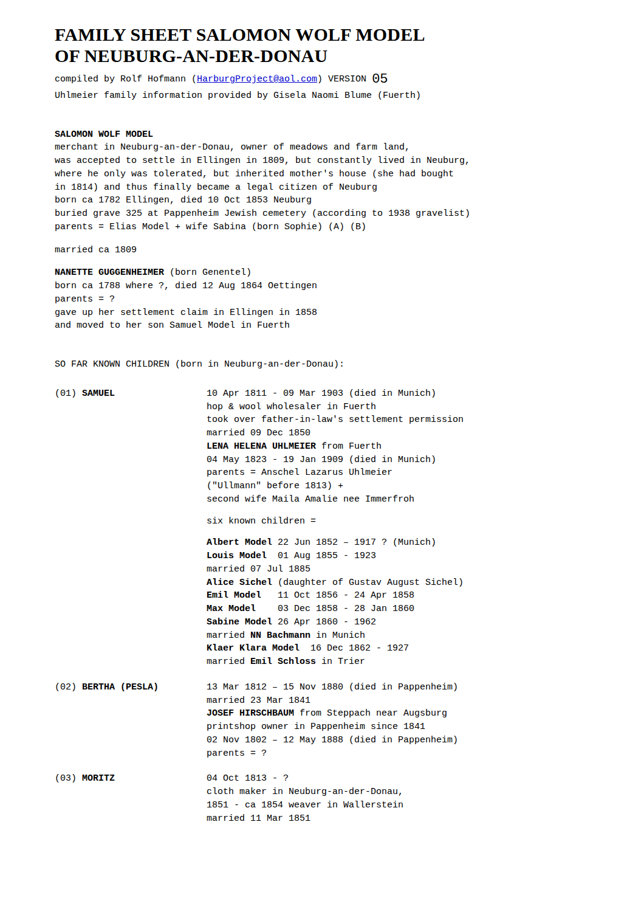FAMILY SHEET SALOMON WOLF MODEL
OF NEUBURG-AN-DER-DONAU
compiled by Rolf Hofmann (HarburgProject@aol.com) VERSION 05
Uhlmeier family information provided by Gisela Naomi Blume (Fuerth)
SALOMON WOLF MODEL merchant in Neuburg-an-der-Donau, owner of meadows and farm land, was accepted to settle in Ellingen in 1809, but constantly lived in Neuburg, where he only was tolerated, but inherited mother's house (she had bought in 1814) and thus finally became a legal citizen of Neuburg born ca 1782 Ellingen, died 10 Oct 1853 Neuburg buried grave 325 at Pappenheim Jewish cemetery (according to 1938 gravelist) parents = Elias Model + wife Sabina (born Sophie) (A) (B)
married ca 1809
NANETTE GUGGENHEIMER (born Genentel) born ca 1788 where ?, died 12 Aug 1864 Oettingen parents = ? gave up her settlement claim in Ellingen in 1858 and moved to her son Samuel Model in Fuerth
SO FAR KNOWN CHILDREN (born in Neuburg-an-der-Donau):
| (01) SAMUEL | 10 Apr 1811 - 09 Mar 1903 (died in Munich) hop & wool wholesaler in Fuerth took over father-in-law's settlement permission married 09 Dec 1850 LENA HELENA UHLMEIER from Fuerth 04 May 1823 - 19 Jan 1909 (died in Munich) parents = Anschel Lazarus Uhlmeier ("Ullmann" before 1813) + second wife Maila Amalie nee Immerfroh six known children = Albert Model 22 Jun 1852 – 1917 ? (Munich) Louis Model 01 Aug 1855 - 1923 married 07 Jul 1885 Alice Sichel (daughter of Gustav August Sichel) Emil Model 11 Oct 1856 - 24 Apr 1858 Max Model 03 Dec 1858 - 28 Jan 1860 Sabine Model 26 Apr 1860 - 1962 married NN Bachmann in Munich Klaer Klara Model 16 Dec 1862 - 1927 married Emil Schloss in Trier |
| (02) BERTHA (PESLA) | 13 Mar 1812 – 15 Nov 1880 (died in Pappenheim) married 23 Mar 1841 JOSEF HIRSCHBAUM from Steppach near Augsburg printshop owner in Pappenheim since 1841 02 Nov 1802 – 12 May 1888 (died in Pappenheim) parents = ? |
| (03) MORITZ | 04 Oct 1813 - ? cloth maker in Neuburg-an-der-Donau, 1851 - ca 1854 weaver in Wallerstein married 11 Mar 1851 |